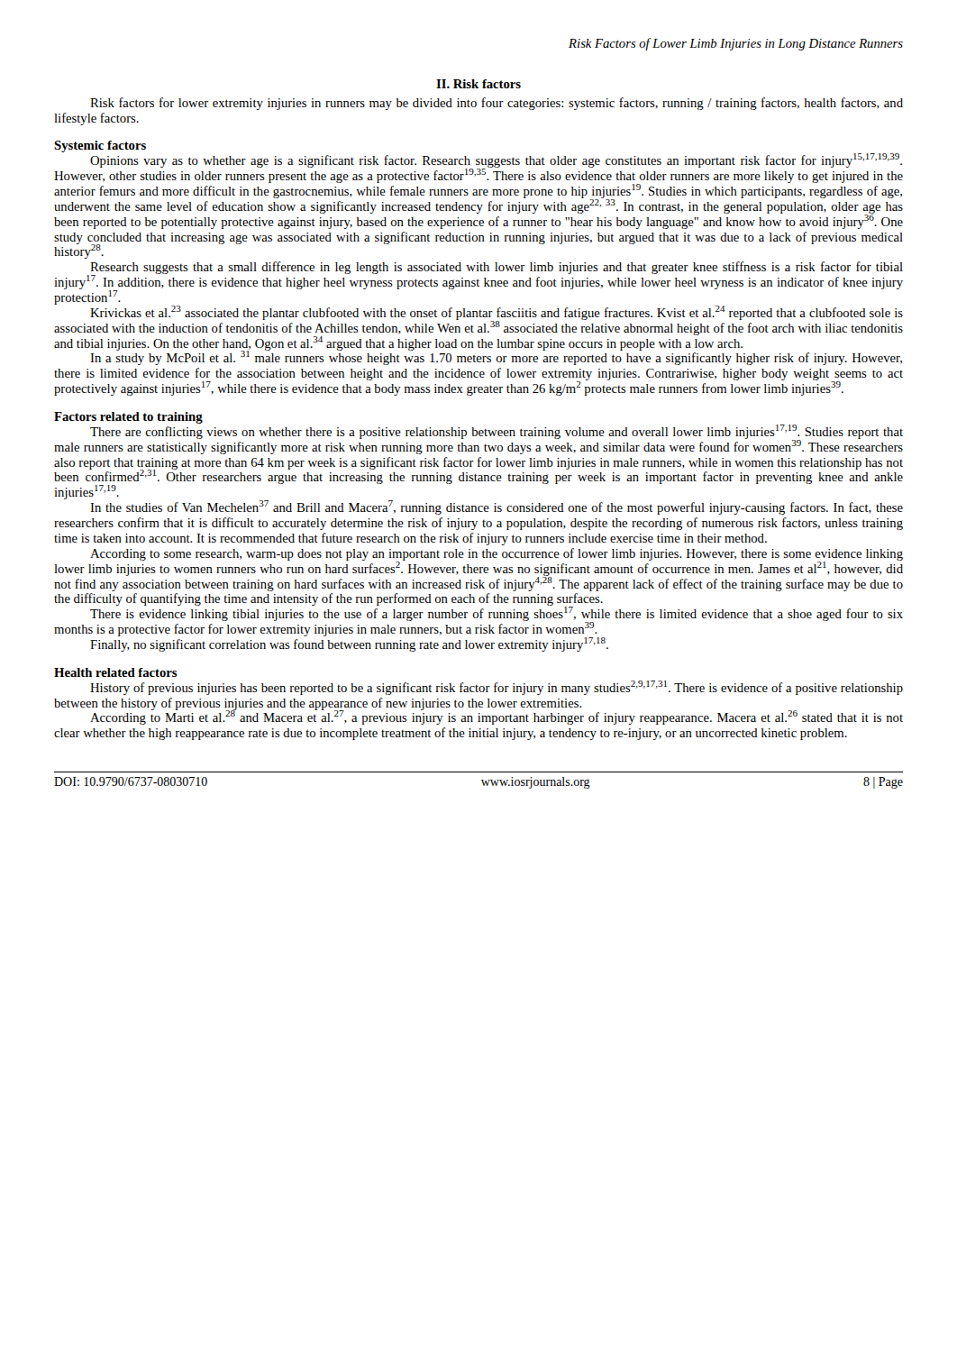Risk Factors of Lower Limb Injuries in Long Distance Runners
II. Risk factors
Risk factors for lower extremity injuries in runners may be divided into four categories: systemic factors, running / training factors, health factors, and lifestyle factors.
Systemic factors
Opinions vary as to whether age is a significant risk factor. Research suggests that older age constitutes an important risk factor for injury15,17,19,39. However, other studies in older runners present the age as a protective factor19,35. There is also evidence that older runners are more likely to get injured in the anterior femurs and more difficult in the gastrocnemius, while female runners are more prone to hip injuries19. Studies in which participants, regardless of age, underwent the same level of education show a significantly increased tendency for injury with age22, 33. In contrast, in the general population, older age has been reported to be potentially protective against injury, based on the experience of a runner to "hear his body language" and know how to avoid injury36. One study concluded that increasing age was associated with a significant reduction in running injuries, but argued that it was due to a lack of previous medical history28.
Research suggests that a small difference in leg length is associated with lower limb injuries and that greater knee stiffness is a risk factor for tibial injury17. In addition, there is evidence that higher heel wryness protects against knee and foot injuries, while lower heel wryness is an indicator of knee injury protection17.
Krivickas et al.23 associated the plantar clubfooted with the onset of plantar fasciitis and fatigue fractures. Kvist et al.24 reported that a clubfooted sole is associated with the induction of tendonitis of the Achilles tendon, while Wen et al.38 associated the relative abnormal height of the foot arch with iliac tendonitis and tibial injuries. On the other hand, Ogon et al.34 argued that a higher load on the lumbar spine occurs in people with a low arch.
In a study by McPoil et al. 31 male runners whose height was 1.70 meters or more are reported to have a significantly higher risk of injury. However, there is limited evidence for the association between height and the incidence of lower extremity injuries. Contrariwise, higher body weight seems to act protectively against injuries17, while there is evidence that a body mass index greater than 26 kg/m2 protects male runners from lower limb injuries39.
Factors related to training
There are conflicting views on whether there is a positive relationship between training volume and overall lower limb injuries17,19. Studies report that male runners are statistically significantly more at risk when running more than two days a week, and similar data were found for women39. These researchers also report that training at more than 64 km per week is a significant risk factor for lower limb injuries in male runners, while in women this relationship has not been confirmed2,31. Other researchers argue that increasing the running distance training per week is an important factor in preventing knee and ankle injuries17,19.
In the studies of Van Mechelen37 and Brill and Macera7, running distance is considered one of the most powerful injury-causing factors. In fact, these researchers confirm that it is difficult to accurately determine the risk of injury to a population, despite the recording of numerous risk factors, unless training time is taken into account. It is recommended that future research on the risk of injury to runners include exercise time in their method.
According to some research, warm-up does not play an important role in the occurrence of lower limb injuries. However, there is some evidence linking lower limb injuries to women runners who run on hard surfaces2. However, there was no significant amount of occurrence in men. James et al21, however, did not find any association between training on hard surfaces with an increased risk of injury4,28. The apparent lack of effect of the training surface may be due to the difficulty of quantifying the time and intensity of the run performed on each of the running surfaces.
There is evidence linking tibial injuries to the use of a larger number of running shoes17, while there is limited evidence that a shoe aged four to six months is a protective factor for lower extremity injuries in male runners, but a risk factor in women39.
Finally, no significant correlation was found between running rate and lower extremity injury17,18.
Health related factors
History of previous injuries has been reported to be a significant risk factor for injury in many studies2,9,17,31. There is evidence of a positive relationship between the history of previous injuries and the appearance of new injuries to the lower extremities.
According to Marti et al.28 and Macera et al.27, a previous injury is an important harbinger of injury reappearance. Macera et al.26 stated that it is not clear whether the high reappearance rate is due to incomplete treatment of the initial injury, a tendency to re-injury, or an uncorrected kinetic problem.
DOI: 10.9790/6737-08030710 www.iosrjournals.org 8 | Page